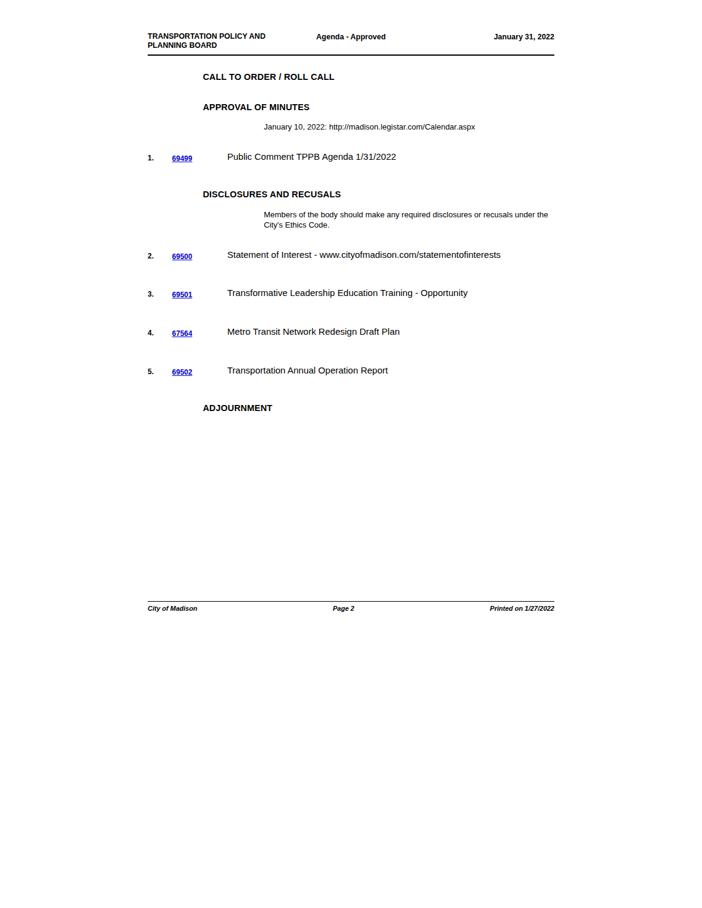Transportation Policy and
Planning Board
Agenda - Approved
January 31, 2022
CALL TO ORDER / ROLL CALL
APPROVAL OF MINUTES
January 10, 2022: http://madison.legistar.com/Calendar.aspx
1.
69499
Public Comment TPPB Agenda 1/31/2022
DISCLOSURES AND RECUSALS
Members of the body should make any required disclosures or recusals under the City's Ethics Code.
2.
69500
Statement of Interest - www.cityofmadison.com/statementofinterests
3.
69501
Transformative Leadership Education Training - Opportunity
4.
67564
Metro Transit Network Redesign Draft Plan
5.
69502
Transportation Annual Operation Report
ADJOURNMENT
City of Madison
Page 2
Printed on 1/27/2022